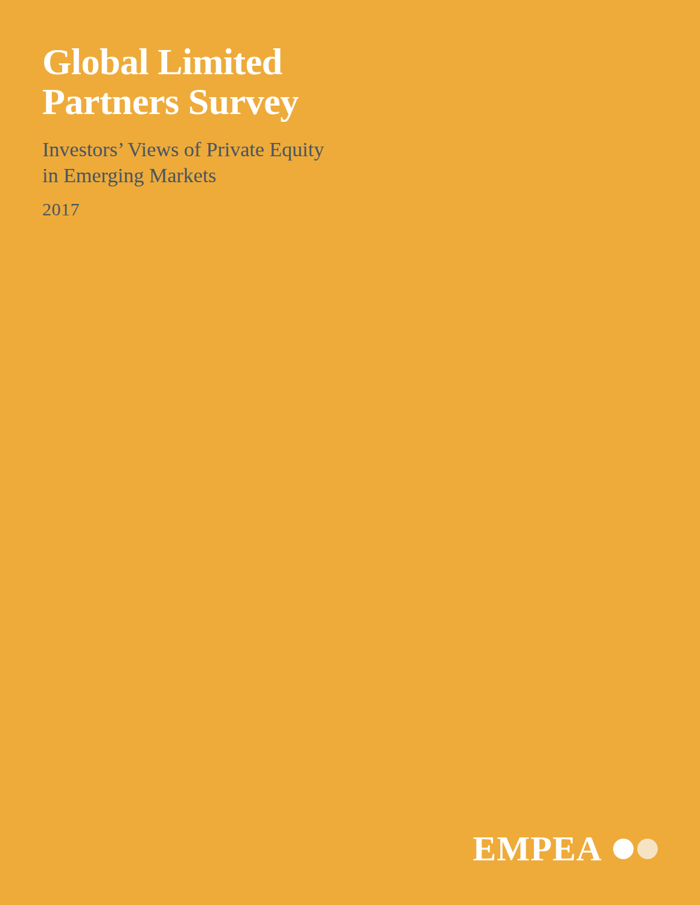Global Limited
Partners Survey
Investors’ Views of Private Equity
in Emerging Markets
2017
EMPEA